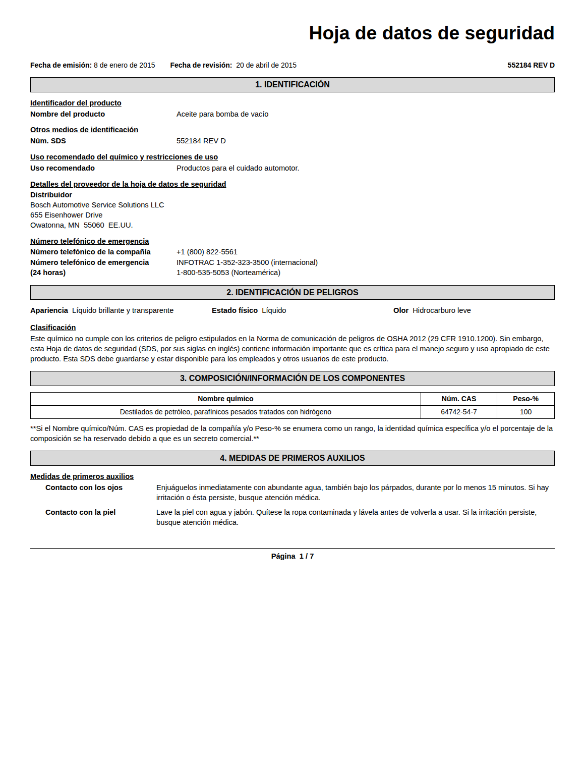Hoja de datos de seguridad
Fecha de emisión: 8 de enero de 2015 Fecha de revisión: 20 de abril de 2015
552184 REV D
1. IDENTIFICACIÓN
Identificador del producto
Nombre del producto
Aceite para bomba de vacío
Otros medios de identificación
Núm. SDS
552184 REV D
Uso recomendado del químico y restricciones de uso
Uso recomendado
Productos para el cuidado automotor.
Detalles del proveedor de la hoja de datos de seguridad
Distribuidor
Bosch Automotive Service Solutions LLC
655 Eisenhower Drive
Owatonna, MN 55060 EE.UU.
Número telefónico de emergencia
Número telefónico de la compañía
+1 (800) 822-5561
Número telefónico de emergencia
(24 horas)
INFOTRAC 1-352-323-3500 (internacional)
1-800-535-5053 (Norteamérica)
2. IDENTIFICACIÓN DE PELIGROS
Apariencia Líquido brillante y transparente
Estado físico Líquido
Olor Hidrocarburo leve
Clasificación
Este químico no cumple con los criterios de peligro estipulados en la Norma de comunicación de peligros de OSHA 2012 (29 CFR 1910.1200). Sin embargo, esta Hoja de datos de seguridad (SDS, por sus siglas en inglés) contiene información importante que es crítica para el manejo seguro y uso apropiado de este producto. Esta SDS debe guardarse y estar disponible para los empleados y otros usuarios de este producto.
3. COMPOSICIÓN/INFORMACIÓN DE LOS COMPONENTES
| Nombre químico | Núm. CAS | Peso-% |
| --- | --- | --- |
| Destilados de petróleo, parafínicos pesados tratados con hidrógeno | 64742-54-7 | 100 |
**Si el Nombre químico/Núm. CAS es propiedad de la compañía y/o Peso-% se enumera como un rango, la identidad química específica y/o el porcentaje de la composición se ha reservado debido a que es un secreto comercial.**
4. MEDIDAS DE PRIMEROS AUXILIOS
Medidas de primeros auxilios
Contacto con los ojos
Enjuáguelos inmediatamente con abundante agua, también bajo los párpados, durante por lo menos 15 minutos. Si hay irritación o ésta persiste, busque atención médica.
Contacto con la piel
Lave la piel con agua y jabón. Quítese la ropa contaminada y lávela antes de volverla a usar. Si la irritación persiste, busque atención médica.
Página 1 / 7